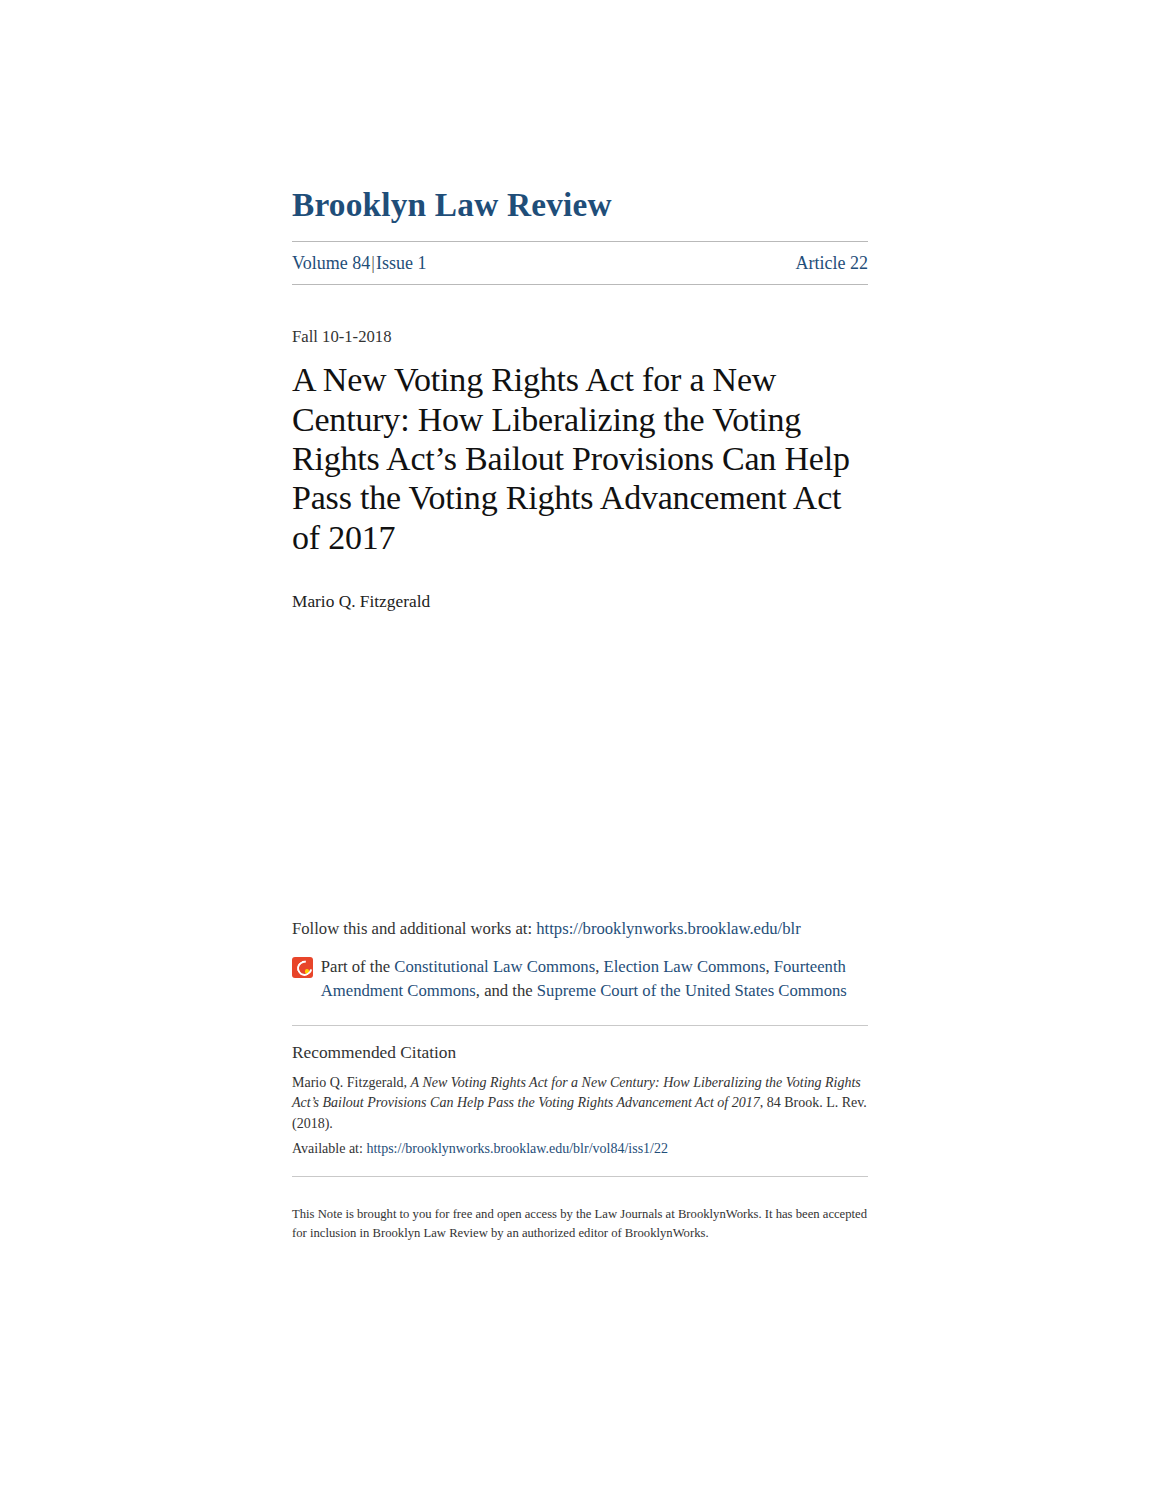Brooklyn Law Review
Volume 84|Issue 1
Article 22
Fall 10-1-2018
A New Voting Rights Act for a New Century: How Liberalizing the Voting Rights Act’s Bailout Provisions Can Help Pass the Voting Rights Advancement Act of 2017
Mario Q. Fitzgerald
Follow this and additional works at: https://brooklynworks.brooklaw.edu/blr
Part of the Constitutional Law Commons, Election Law Commons, Fourteenth Amendment Commons, and the Supreme Court of the United States Commons
Recommended Citation
Mario Q. Fitzgerald, A New Voting Rights Act for a New Century: How Liberalizing the Voting Rights Act’s Bailout Provisions Can Help Pass the Voting Rights Advancement Act of 2017, 84 Brook. L. Rev. (2018).
Available at: https://brooklynworks.brooklaw.edu/blr/vol84/iss1/22
This Note is brought to you for free and open access by the Law Journals at BrooklynWorks. It has been accepted for inclusion in Brooklyn Law Review by an authorized editor of BrooklynWorks.